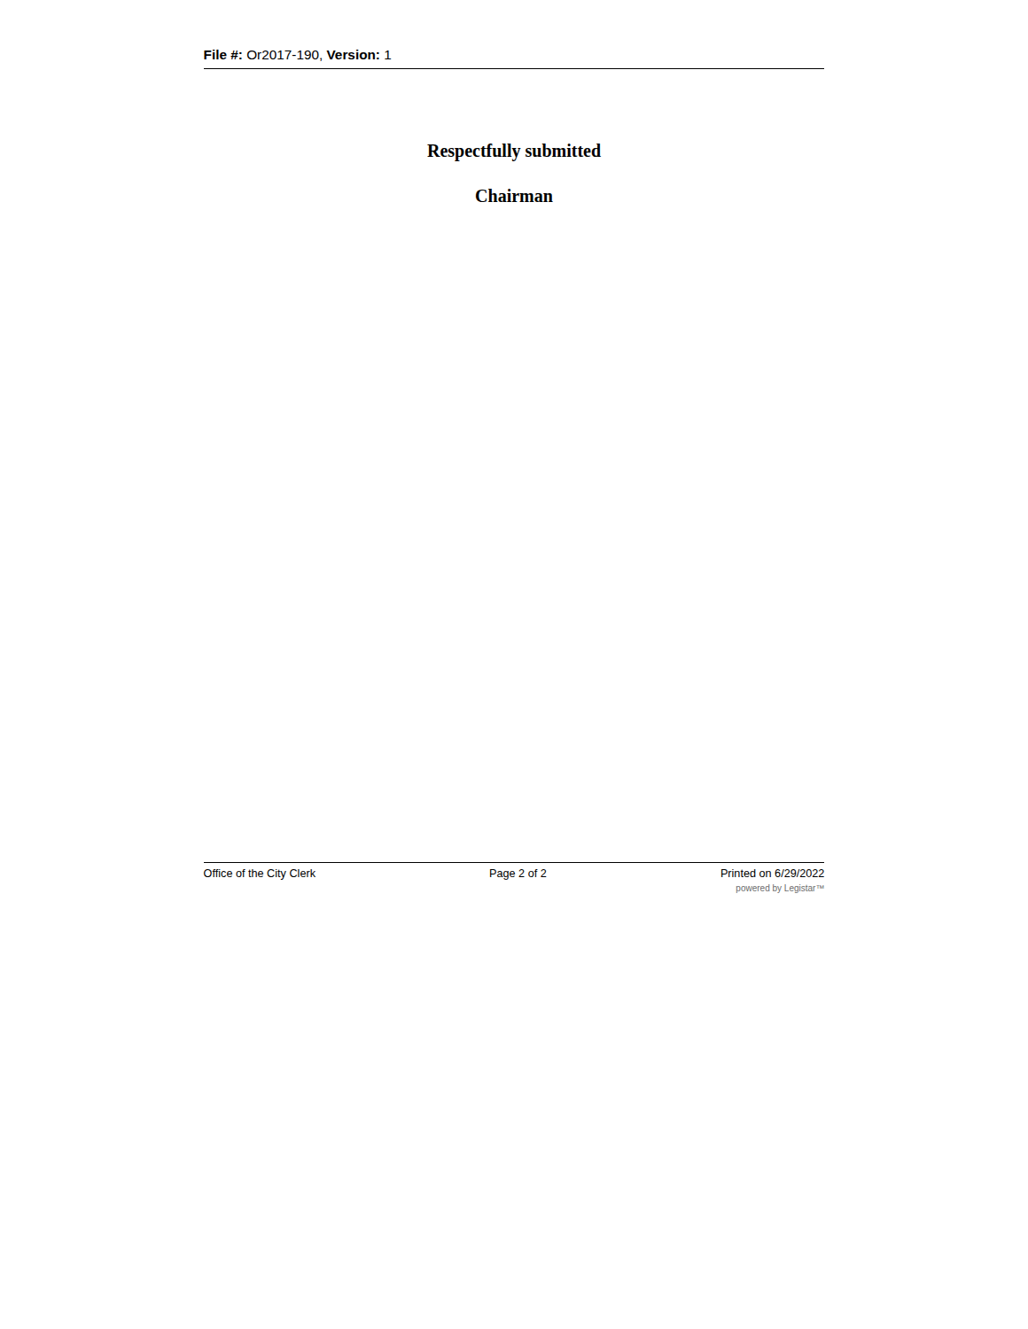File #: Or2017-190, Version: 1
Respectfully submitted
Chairman
Office of the City Clerk
Page 2 of 2
Printed on 6/29/2022
powered by Legistar™